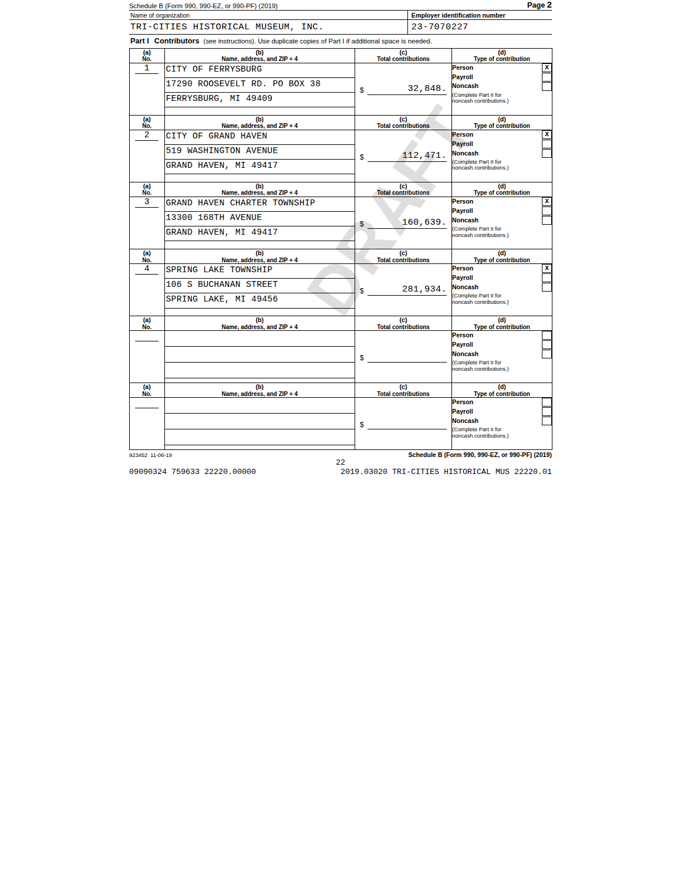Schedule B (Form 990, 990-EZ, or 990-PF) (2019)
Page 2
Name of organization
Employer identification number
TRI-CITIES HISTORICAL MUSEUM, INC.
23-7070227
Part I Contributors (see instructions). Use duplicate copies of Part I if additional space is needed.
DRAFT
| (a) No. | (b) Name, address, and ZIP + 4 | (c) Total contributions | (d) Type of contribution |
| --- | --- | --- | --- |
| 1 | CITY OF FERRYSBURG 17290 ROOSEVELT RD. PO BOX 38 FERRYSBURG, MI 49409 | $ 32,848. | Person X Payroll Noncash (Complete Part II for noncash contributions.) |
| (a) No. | (b) Name, address, and ZIP + 4 | (c) Total contributions | (d) Type of contribution |
| 2 | CITY OF GRAND HAVEN 519 WASHINGTON AVENUE GRAND HAVEN, MI 49417 | $ 112,471. | Person X Payroll Noncash (Complete Part II for noncash contributions.) |
| (a) No. | (b) Name, address, and ZIP + 4 | (c) Total contributions | (d) Type of contribution |
| 3 | GRAND HAVEN CHARTER TOWNSHIP 13300 168TH AVENUE GRAND HAVEN, MI 49417 | $ 160,639. | Person X Payroll Noncash (Complete Part II for noncash contributions.) |
| (a) No. | (b) Name, address, and ZIP + 4 | (c) Total contributions | (d) Type of contribution |
| 4 | SPRING LAKE TOWNSHIP 106 S BUCHANAN STREET SPRING LAKE, MI 49456 | $ 281,934. | Person X Payroll Noncash (Complete Part II for noncash contributions.) |
| (a) No. | (b) Name, address, and ZIP + 4 | (c) Total contributions | (d) Type of contribution |
| | | $ | Person Payroll Noncash (Complete Part II for noncash contributions.) |
| (a) No. | (b) Name, address, and ZIP + 4 | (c) Total contributions | (d) Type of contribution |
| | | $ | Person Payroll Noncash (Complete Part II for noncash contributions.) |
923452 11-06-19
Schedule B (Form 990, 990-EZ, or 990-PF) (2019)
22
09090324 759633 22220.00000
2019.03020 TRI-CITIES HISTORICAL MUS 22220.01